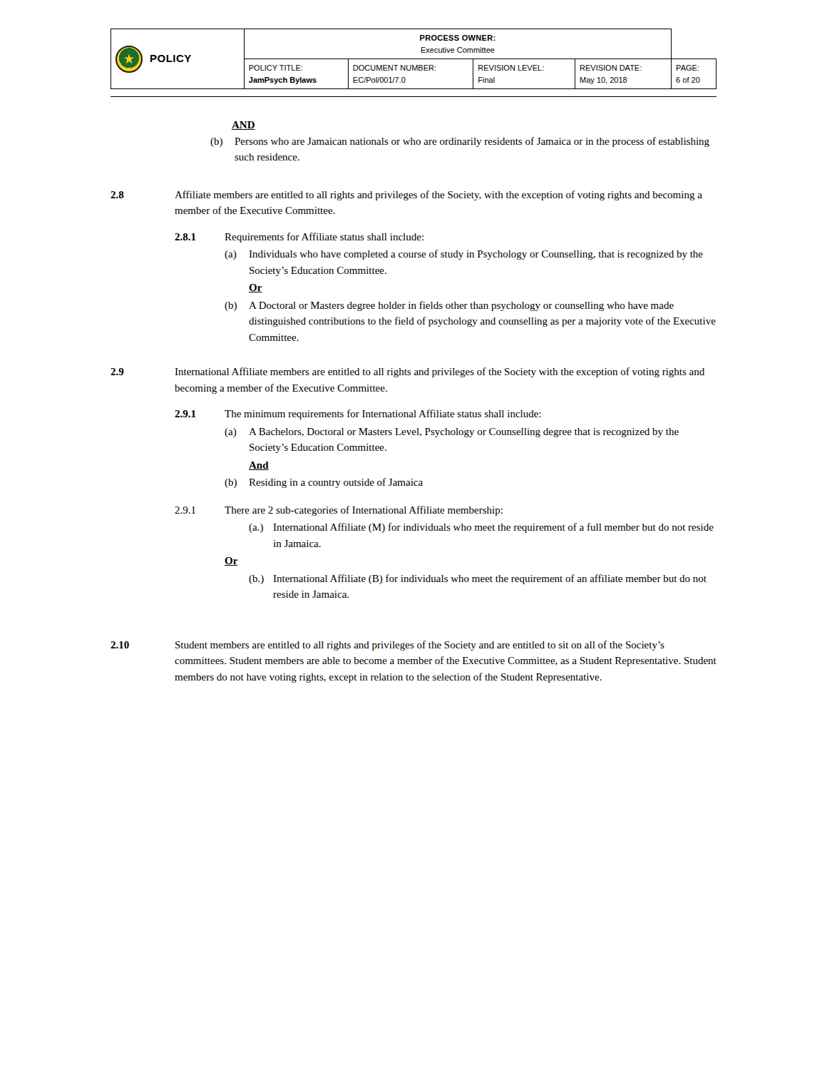| POLICY | PROCESS OWNER: Executive Committee |
| POLICY TITLE: JamPsych Bylaws | DOCUMENT NUMBER: EC/Pol/001/7.0 | REVISION LEVEL: Final | REVISION DATE: May 10, 2018 | PAGE: 6 of 20 |
AND
(b)
Persons who are Jamaican nationals or who are ordinarily residents of Jamaica or in the process of establishing such residence.
2.8
Affiliate members are entitled to all rights and privileges of the Society, with the exception of voting rights and becoming a member of the Executive Committee.
2.8.1
Requirements for Affiliate status shall include:
(a)
Individuals who have completed a course of study in Psychology or Counselling, that is recognized by the Society’s Education Committee.
Or
(b)
A Doctoral or Masters degree holder in fields other than psychology or counselling who have made distinguished contributions to the field of psychology and counselling as per a majority vote of the Executive Committee.
2.9
International Affiliate members are entitled to all rights and privileges of the Society with the exception of voting rights and becoming a member of the Executive Committee.
2.9.1
The minimum requirements for International Affiliate status shall include:
(a)
A Bachelors, Doctoral or Masters Level, Psychology or Counselling degree that is recognized by the Society’s Education Committee.
And
(b)
Residing in a country outside of Jamaica
2.9.1
There are 2 sub-categories of International Affiliate membership:
(a.)
International Affiliate (M) for individuals who meet the requirement of a full member but do not reside in Jamaica.
Or
(b.)
International Affiliate (B) for individuals who meet the requirement of an affiliate member but do not reside in Jamaica.
2.10
Student members are entitled to all rights and privileges of the Society and are entitled to sit on all of the Society’s committees. Student members are able to become a member of the Executive Committee, as a Student Representative. Student members do not have voting rights, except in relation to the selection of the Student Representative.